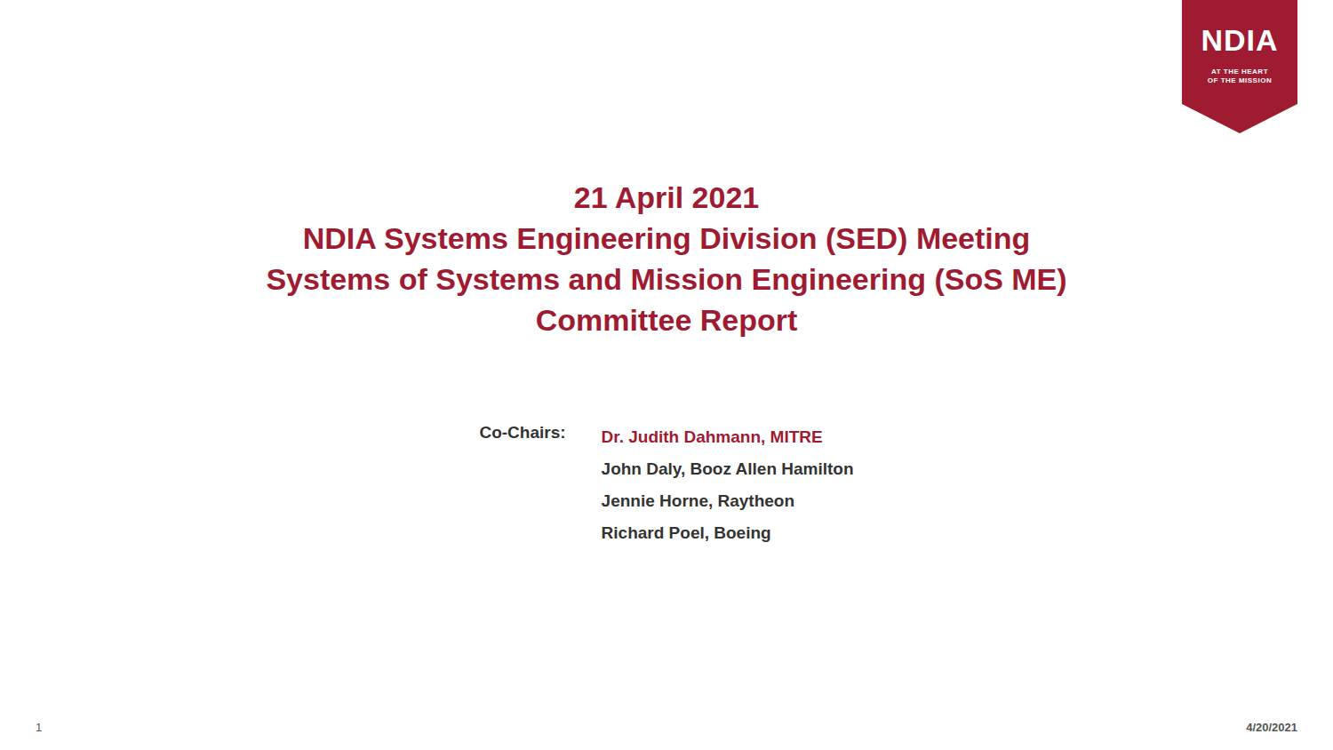NDIA
AT THE HEART
OF THE MISSION
21 April 2021
NDIA Systems Engineering Division (SED) Meeting
Systems of Systems and Mission Engineering (SoS ME)
Committee Report
Co-Chairs:
Dr. Judith Dahmann, MITRE
John Daly, Booz Allen Hamilton
Jennie Horne, Raytheon
Richard Poel, Boeing
1
4/20/2021